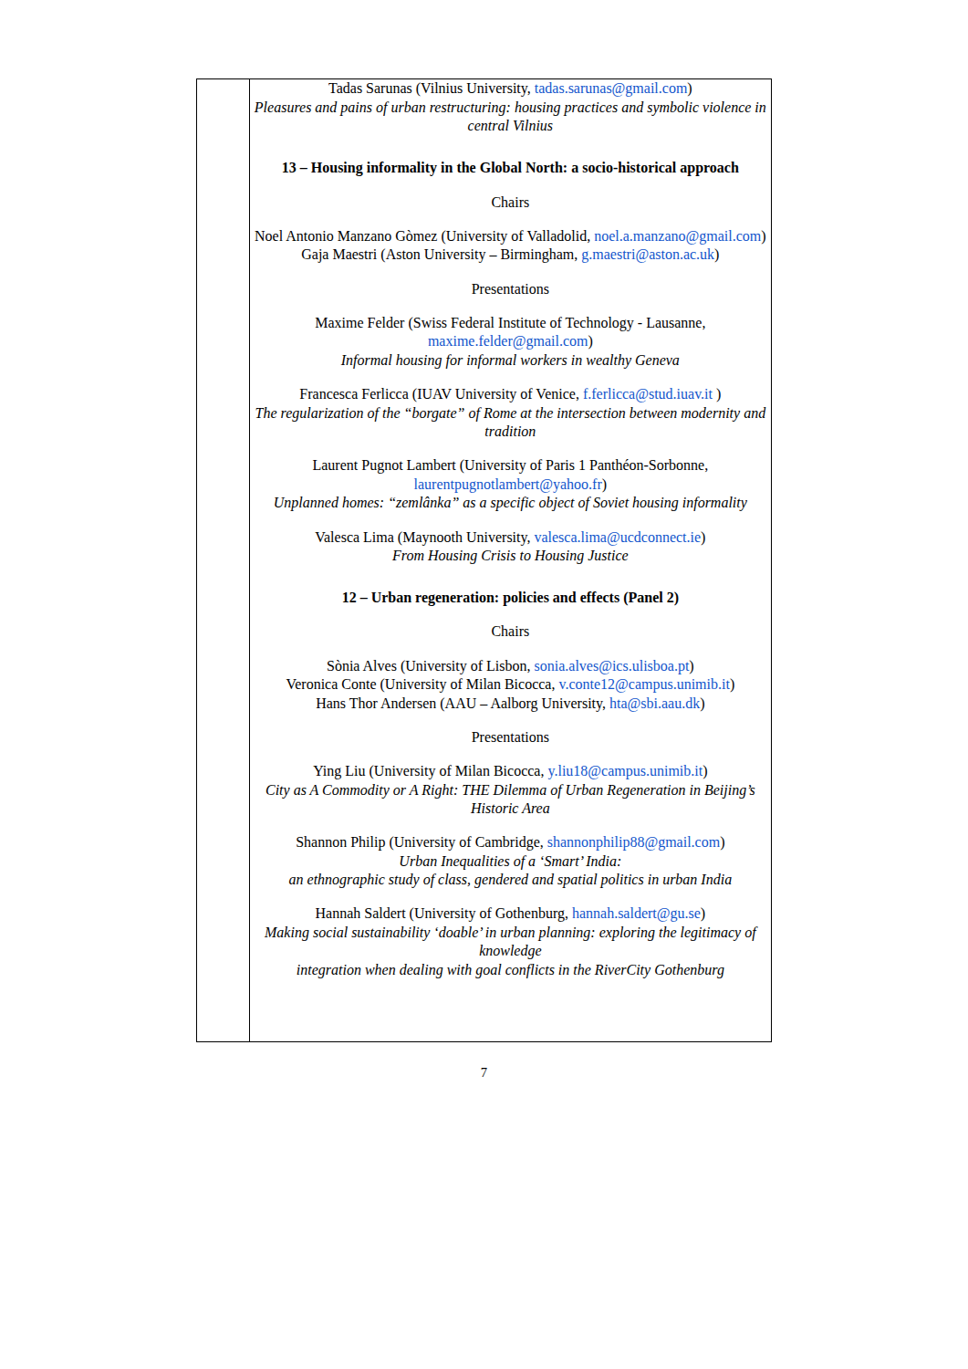| | Tadas Sarunas (Vilnius University, tadas.sarunas@gmail.com ) Pleasures and pains of urban restructuring: housing practices and symbolic violence in central Vilnius 13 – Housing informality in the Global North: a socio-historical approach Chairs Noel Antonio Manzano Gòmez (University of Valladolid, noel.a.manzano@gmail.com ) Gaja Maestri (Aston University – Birmingham, g.maestri@aston.ac.uk ) Presentations Maxime Felder (Swiss Federal Institute of Technology - Lausanne, maxime.felder@gmail.com ) Informal housing for informal workers in wealthy Geneva Francesca Ferlicca (IUAV University of Venice, f.ferlicca@stud.iuav.it ) The regularization of the “borgate” of Rome at the intersection between modernity and tradition Laurent Pugnot Lambert (University of Paris 1 Panthéon-Sorbonne, laurentpugnotlambert@yahoo.fr ) Unplanned homes: “zemlânka” as a specific object of Soviet housing informality Valesca Lima (Maynooth University, valesca.lima@ucdconnect.ie ) From Housing Crisis to Housing Justice 12 – Urban regeneration: policies and effects (Panel 2) Chairs Sònia Alves (University of Lisbon, sonia.alves@ics.ulisboa.pt ) Veronica Conte (University of Milan Bicocca, v.conte12@campus.unimib.it ) Hans Thor Andersen (AAU – Aalborg University, hta@sbi.aau.dk ) Presentations Ying Liu (University of Milan Bicocca, y.liu18@campus.unimib.it ) City as A Commodity or A Right: THE Dilemma of Urban Regeneration in Beijing’s Historic Area Shannon Philip (University of Cambridge, shannonphilip88@gmail.com ) Urban Inequalities of a ‘Smart’ India: an ethnographic study of class, gendered and spatial politics in urban India Hannah Saldert (University of Gothenburg, hannah.saldert@gu.se ) Making social sustainability ‘doable’ in urban planning: exploring the legitimacy of knowledge integration when dealing with goal conflicts in the RiverCity Gothenburg |
7